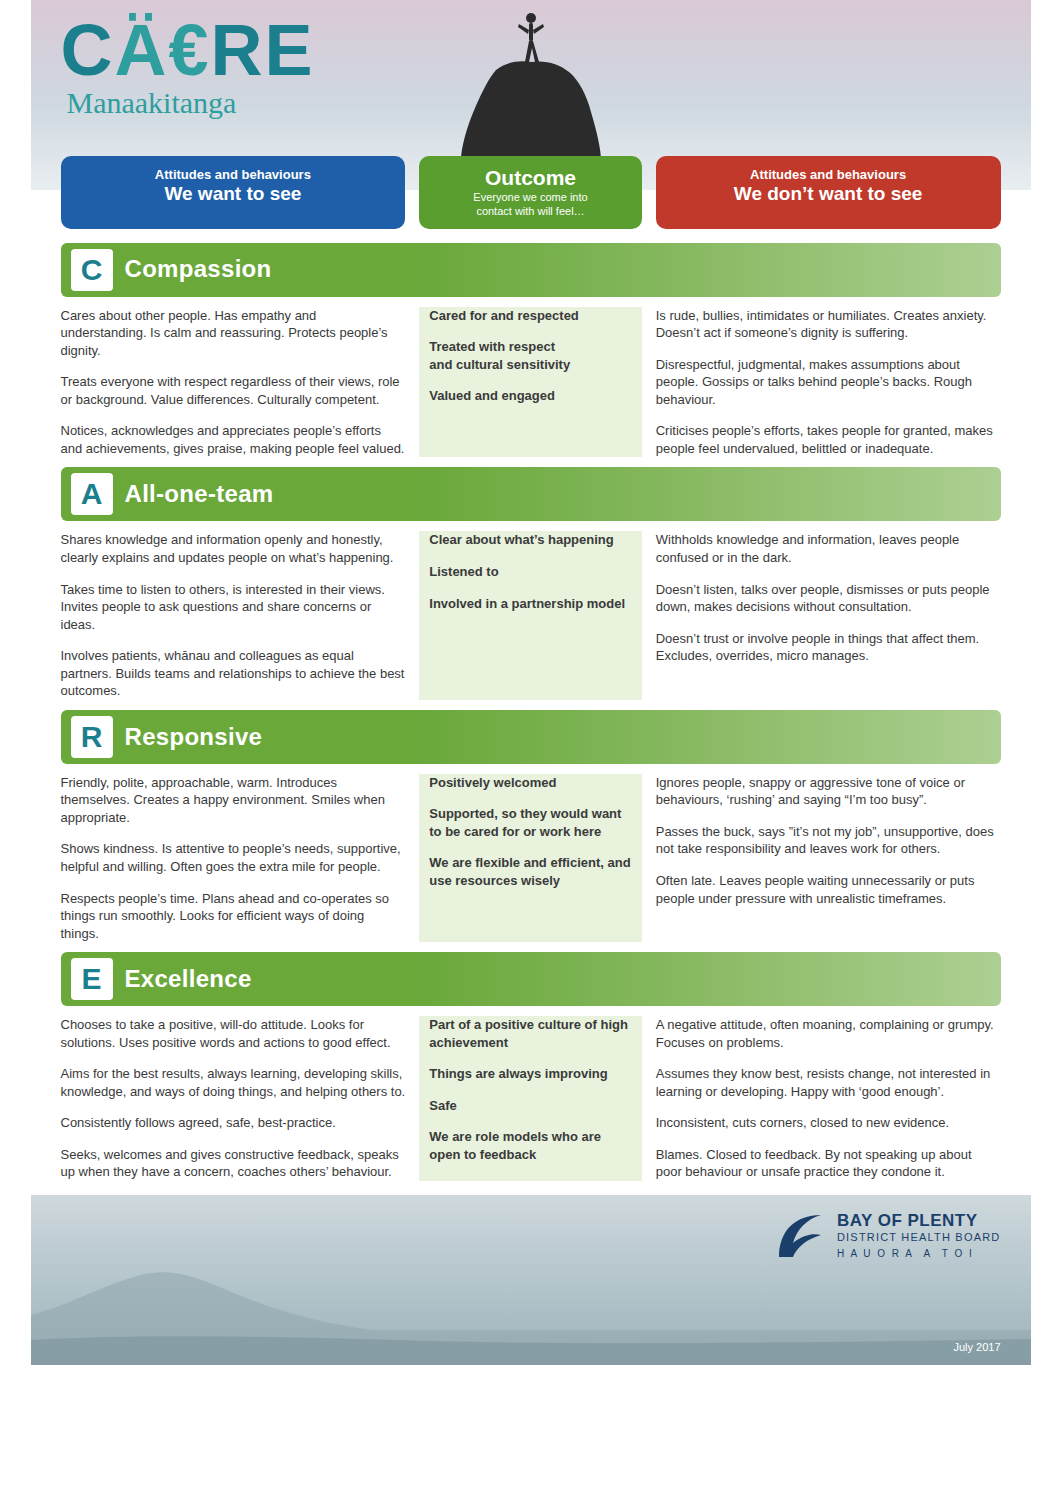CÄ€RE
Manaakitanga
Attitudes and behaviours We want to see
Outcome Everyone we come into
contact with will feel…
Attitudes and behaviours We don’t want to see
C
Compassion
Cares about other people. Has empathy and understanding. Is calm and reassuring. Protects people’s dignity.
Treats everyone with respect regardless of their views, role or background. Value differences. Culturally competent.
Notices, acknowledges and appreciates people’s efforts and achievements, gives praise, making people feel valued.
Cared for and respected
Treated with respect
and cultural sensitivity
Valued and engaged
Is rude, bullies, intimidates or humiliates. Creates anxiety. Doesn’t act if someone’s dignity is suffering.
Disrespectful, judgmental, makes assumptions about people. Gossips or talks behind people’s backs. Rough behaviour.
Criticises people’s efforts, takes people for granted, makes people feel undervalued, belittled or inadequate.
A
All-one-team
Shares knowledge and information openly and honestly, clearly explains and updates people on what’s happening.
Takes time to listen to others, is interested in their views. Invites people to ask questions and share concerns or ideas.
Involves patients, whānau and colleagues as equal partners. Builds teams and relationships to achieve the best outcomes.
Clear about what’s happening
Listened to
Involved in a partnership model
Withholds knowledge and information, leaves people confused or in the dark.
Doesn’t listen, talks over people, dismisses or puts people down, makes decisions without consultation.
Doesn’t trust or involve people in things that affect them. Excludes, overrides, micro manages.
R
Responsive
Friendly, polite, approachable, warm. Introduces themselves. Creates a happy environment. Smiles when appropriate.
Shows kindness. Is attentive to people’s needs, supportive, helpful and willing. Often goes the extra mile for people.
Respects people’s time. Plans ahead and co-operates so things run smoothly. Looks for efficient ways of doing things.
Positively welcomed
Supported, so they would want to be cared for or work here
We are flexible and efficient, and use resources wisely
Ignores people, snappy or aggressive tone of voice or behaviours, ‘rushing’ and saying “I’m too busy”.
Passes the buck, says ”it’s not my job”, unsupportive, does not take responsibility and leaves work for others.
Often late. Leaves people waiting unnecessarily or puts people under pressure with unrealistic timeframes.
E
Excellence
Chooses to take a positive, will-do attitude. Looks for solutions. Uses positive words and actions to good effect.
Aims for the best results, always learning, developing skills, knowledge, and ways of doing things, and helping others to.
Consistently follows agreed, safe, best-practice.
Seeks, welcomes and gives constructive feedback, speaks up when they have a concern, coaches others’ behaviour.
Part of a positive culture of high achievement
Things are always improving
Safe
We are role models who are open to feedback
A negative attitude, often moaning, complaining or grumpy. Focuses on problems.
Assumes they know best, resists change, not interested in learning or developing. Happy with ‘good enough’.
Inconsistent, cuts corners, closed to new evidence.
Blames. Closed to feedback. By not speaking up about poor behaviour or unsafe practice they condone it.
BAY OF PLENTY DISTRICT HEALTH BOARD H A U O R A A T O I
July 2017